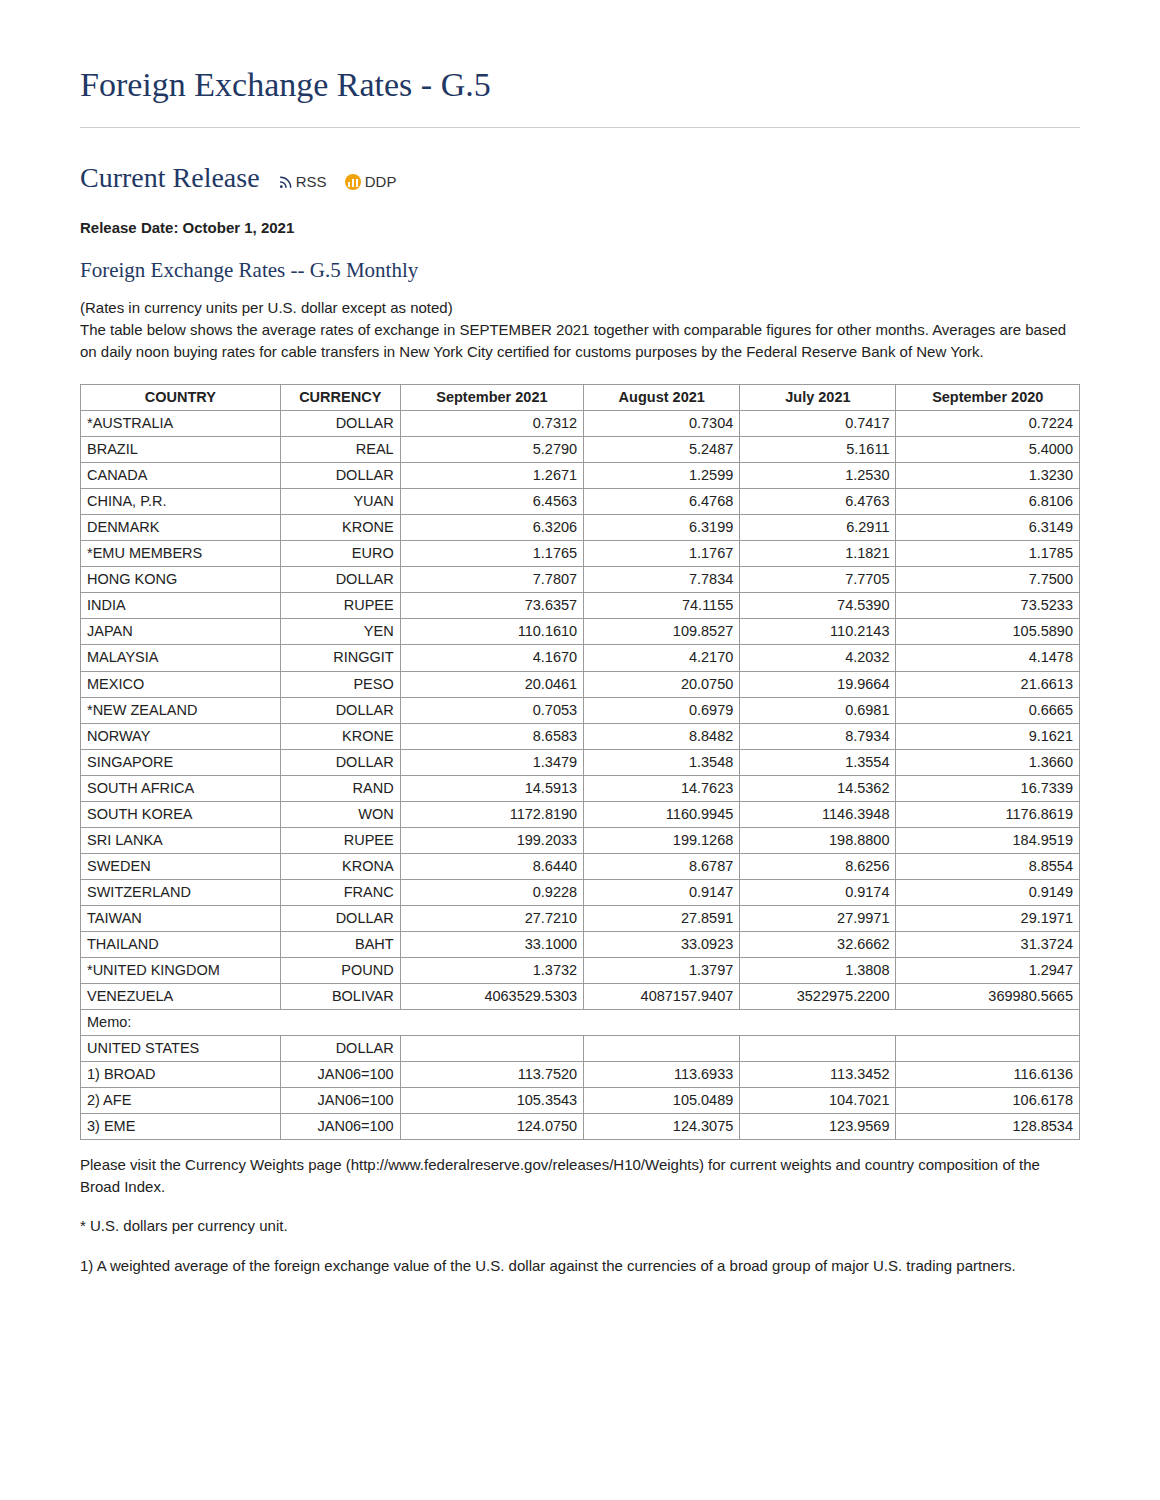Foreign Exchange Rates - G.5
Current Release
RSS DDP
Release Date: October 1, 2021
Foreign Exchange Rates -- G.5 Monthly
(Rates in currency units per U.S. dollar except as noted)
The table below shows the average rates of exchange in SEPTEMBER 2021 together with comparable figures for other months. Averages are based on daily noon buying rates for cable transfers in New York City certified for customs purposes by the Federal Reserve Bank of New York.
| COUNTRY | CURRENCY | September 2021 | August 2021 | July 2021 | September 2020 |
| --- | --- | --- | --- | --- | --- |
| *AUSTRALIA | DOLLAR | 0.7312 | 0.7304 | 0.7417 | 0.7224 |
| BRAZIL | REAL | 5.2790 | 5.2487 | 5.1611 | 5.4000 |
| CANADA | DOLLAR | 1.2671 | 1.2599 | 1.2530 | 1.3230 |
| CHINA, P.R. | YUAN | 6.4563 | 6.4768 | 6.4763 | 6.8106 |
| DENMARK | KRONE | 6.3206 | 6.3199 | 6.2911 | 6.3149 |
| *EMU MEMBERS | EURO | 1.1765 | 1.1767 | 1.1821 | 1.1785 |
| HONG KONG | DOLLAR | 7.7807 | 7.7834 | 7.7705 | 7.7500 |
| INDIA | RUPEE | 73.6357 | 74.1155 | 74.5390 | 73.5233 |
| JAPAN | YEN | 110.1610 | 109.8527 | 110.2143 | 105.5890 |
| MALAYSIA | RINGGIT | 4.1670 | 4.2170 | 4.2032 | 4.1478 |
| MEXICO | PESO | 20.0461 | 20.0750 | 19.9664 | 21.6613 |
| *NEW ZEALAND | DOLLAR | 0.7053 | 0.6979 | 0.6981 | 0.6665 |
| NORWAY | KRONE | 8.6583 | 8.8482 | 8.7934 | 9.1621 |
| SINGAPORE | DOLLAR | 1.3479 | 1.3548 | 1.3554 | 1.3660 |
| SOUTH AFRICA | RAND | 14.5913 | 14.7623 | 14.5362 | 16.7339 |
| SOUTH KOREA | WON | 1172.8190 | 1160.9945 | 1146.3948 | 1176.8619 |
| SRI LANKA | RUPEE | 199.2033 | 199.1268 | 198.8800 | 184.9519 |
| SWEDEN | KRONA | 8.6440 | 8.6787 | 8.6256 | 8.8554 |
| SWITZERLAND | FRANC | 0.9228 | 0.9147 | 0.9174 | 0.9149 |
| TAIWAN | DOLLAR | 27.7210 | 27.8591 | 27.9971 | 29.1971 |
| THAILAND | BAHT | 33.1000 | 33.0923 | 32.6662 | 31.3724 |
| *UNITED KINGDOM | POUND | 1.3732 | 1.3797 | 1.3808 | 1.2947 |
| VENEZUELA | BOLIVAR | 4063529.5303 | 4087157.9407 | 3522975.2200 | 369980.5665 |
| Memo: |
| UNITED STATES | DOLLAR | | | | |
| 1) BROAD | JAN06=100 | 113.7520 | 113.6933 | 113.3452 | 116.6136 |
| 2) AFE | JAN06=100 | 105.3543 | 105.0489 | 104.7021 | 106.6178 |
| 3) EME | JAN06=100 | 124.0750 | 124.3075 | 123.9569 | 128.8534 |
Please visit the Currency Weights page (http://www.federalreserve.gov/releases/H10/Weights) for current weights and country composition of the Broad Index.
* U.S. dollars per currency unit.
1) A weighted average of the foreign exchange value of the U.S. dollar against the currencies of a broad group of major U.S. trading partners.